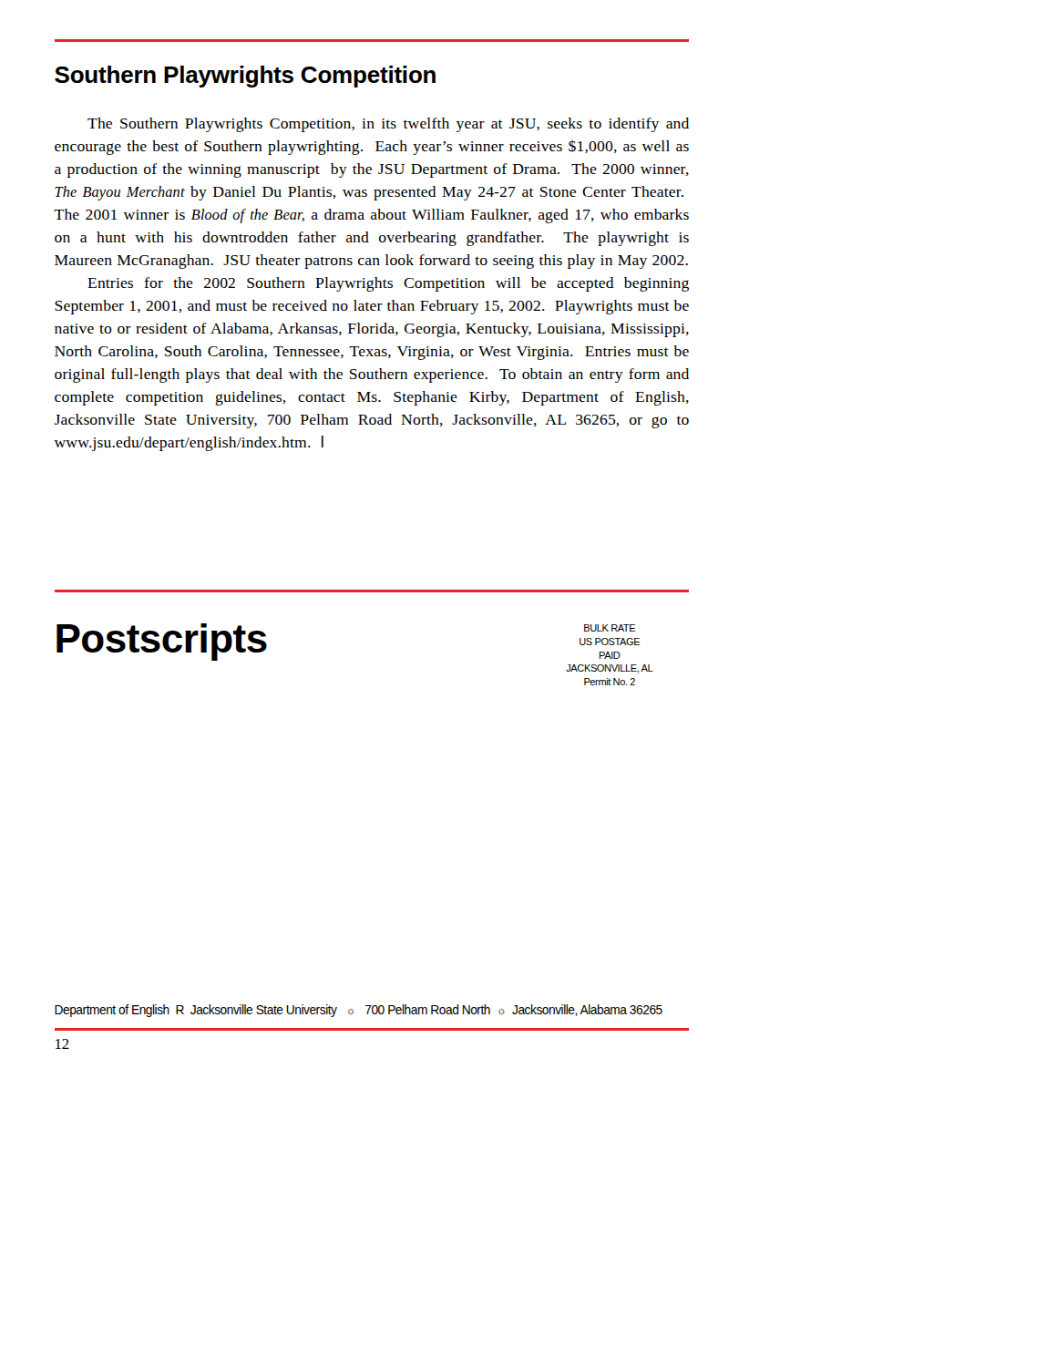Southern Playwrights Competition
The Southern Playwrights Competition, in its twelfth year at JSU, seeks to identify and encourage the best of Southern playwrighting. Each year’s winner receives $1,000, as well as a production of the winning manuscript by the JSU Department of Drama. The 2000 winner, The Bayou Merchant by Daniel Du Plantis, was presented May 24-27 at Stone Center Theater. The 2001 winner is Blood of the Bear, a drama about William Faulkner, aged 17, who embarks on a hunt with his downtrodden father and overbearing grandfather. The playwright is Maureen McGranaghan. JSU theater patrons can look forward to seeing this play in May 2002.
Entries for the 2002 Southern Playwrights Competition will be accepted beginning September 1, 2001, and must be received no later than February 15, 2002. Playwrights must be native to or resident of Alabama, Arkansas, Florida, Georgia, Kentucky, Louisiana, Mississippi, North Carolina, South Carolina, Tennessee, Texas, Virginia, or West Virginia. Entries must be original full-length plays that deal with the Southern experience. To obtain an entry form and complete competition guidelines, contact Ms. Stephanie Kirby, Department of English, Jacksonville State University, 700 Pelham Road North, Jacksonville, AL 36265, or go to www.jsu.edu/depart/english/index.htm. l
Postscripts
BULK RATE
US POSTAGE
PAID
JACKSONVILLE, AL
Permit No. 2
Department of English R Jacksonville State University ☼ 700 Pelham Road North ☼ Jacksonville, Alabama 36265
12